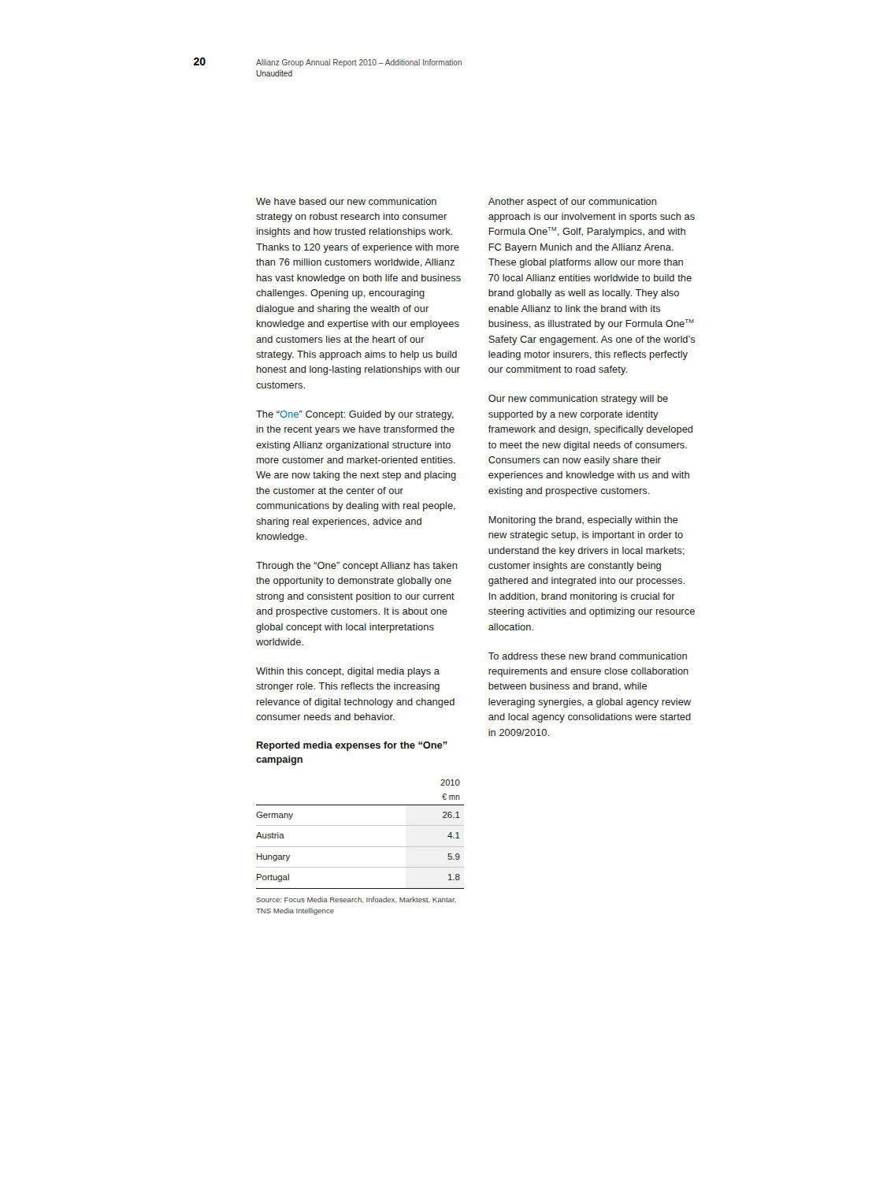20
Allianz Group Annual Report 2010 – Additional Information
Unaudited
We have based our new communication strategy on robust research into consumer insights and how trusted relationships work. Thanks to 120 years of experience with more than 76 million customers worldwide, Allianz has vast knowledge on both life and business challenges. Opening up, encouraging dialogue and sharing the wealth of our knowledge and expertise with our employees and customers lies at the heart of our strategy. This approach aims to help us build honest and long-lasting relationships with our customers.
The “One” Concept: Guided by our strategy, in the recent years we have transformed the existing Allianz organizational structure into more customer and market-oriented entities. We are now taking the next step and placing the customer at the center of our communications by dealing with real people, sharing real experiences, advice and knowledge.
Through the “One” concept Allianz has taken the opportunity to demonstrate globally one strong and consistent position to our current and prospective customers. It is about one global concept with local interpretations worldwide.
Within this concept, digital media plays a stronger role. This reflects the increasing relevance of digital technology and changed consumer needs and behavior.
Reported media expenses for the “One” campaign
| | 2010 |
| | € mn |
| Germany | 26.1 |
| Austria | 4.1 |
| Hungary | 5.9 |
| Portugal | 1.8 |
Source: Focus Media Research, Infoadex, Marktest, Kantar, TNS Media Intelligence
Another aspect of our communication approach is our involvement in sports such as Formula OneTM, Golf, Paralympics, and with FC Bayern Munich and the Allianz Arena. These global platforms allow our more than 70 local Allianz entities worldwide to build the brand globally as well as locally. They also enable Allianz to link the brand with its business, as illustrated by our Formula OneTM Safety Car engagement. As one of the world’s leading motor insurers, this reflects perfectly our commitment to road safety.
Our new communication strategy will be supported by a new corporate identity framework and design, specifically developed to meet the new digital needs of consumers. Consumers can now easily share their experiences and knowledge with us and with existing and prospective customers.
Monitoring the brand, especially within the new strategic setup, is important in order to understand the key drivers in local markets; customer insights are constantly being gathered and integrated into our processes. In addition, brand monitoring is crucial for steering activities and optimizing our resource allocation.
To address these new brand communication requirements and ensure close collaboration between business and brand, while leveraging synergies, a global agency review and local agency consolidations were started in 2009/2010.